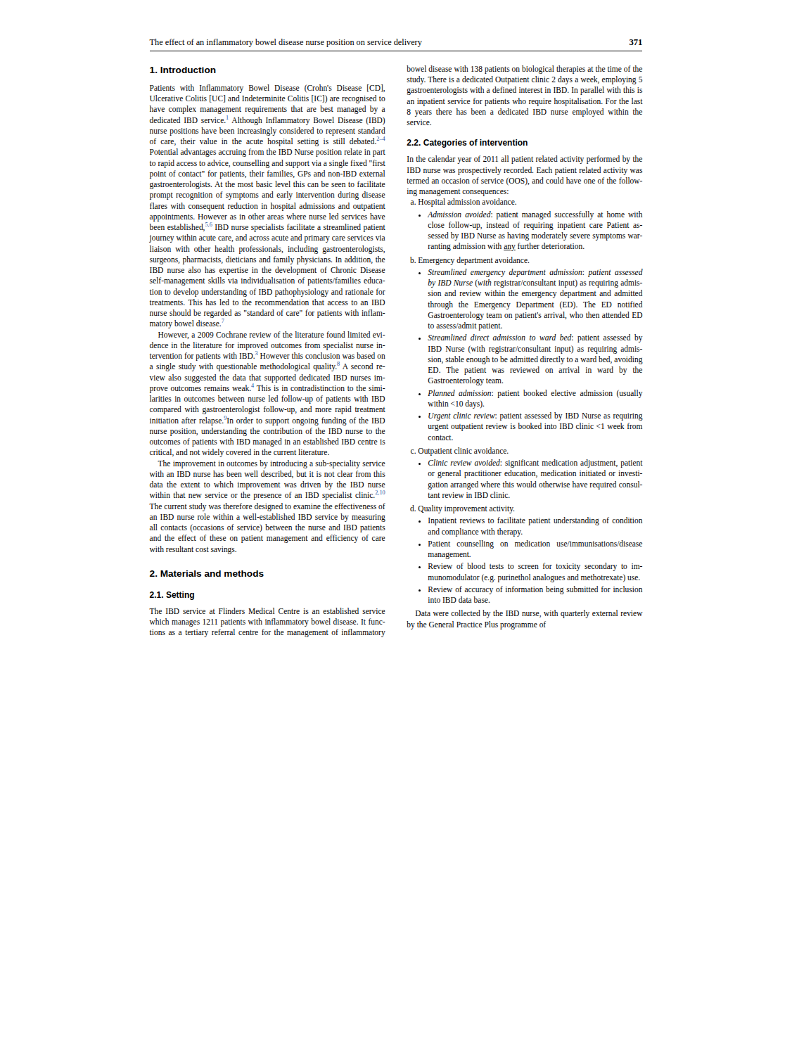The effect of an inflammatory bowel disease nurse position on service delivery 371
1. Introduction
Patients with Inflammatory Bowel Disease (Crohn's Disease [CD], Ulcerative Colitis [UC] and Indeterminite Colitis [IC]) are recognised to have complex management requirements that are best managed by a dedicated IBD service.1 Although Inflammatory Bowel Disease (IBD) nurse positions have been increasingly considered to represent standard of care, their value in the acute hospital setting is still debated.2–4 Potential advantages accruing from the IBD Nurse position relate in part to rapid access to advice, counselling and support via a single fixed "first point of contact" for patients, their families, GPs and non-IBD external gastroenterologists. At the most basic level this can be seen to facilitate prompt recognition of symptoms and early intervention during disease flares with consequent reduction in hospital admissions and outpatient appointments. However as in other areas where nurse led services have been established,5,6 IBD nurse specialists facilitate a streamlined patient journey within acute care, and across acute and primary care services via liaison with other health professionals, including gastroenterologists, surgeons, pharmacists, dieticians and family physicians. In addition, the IBD nurse also has expertise in the development of Chronic Disease self-management skills via individualisation of patients/families education to develop understanding of IBD pathophysiology and rationale for treatments. This has led to the recommendation that access to an IBD nurse should be regarded as "standard of care" for patients with inflammatory bowel disease.7
However, a 2009 Cochrane review of the literature found limited evidence in the literature for improved outcomes from specialist nurse intervention for patients with IBD.3 However this conclusion was based on a single study with questionable methodological quality.8 A second review also suggested the data that supported dedicated IBD nurses improve outcomes remains weak.4 This is in contradistinction to the similarities in outcomes between nurse led follow-up of patients with IBD compared with gastroenterologist follow-up, and more rapid treatment initiation after relapse.9In order to support ongoing funding of the IBD nurse position, understanding the contribution of the IBD nurse to the outcomes of patients with IBD managed in an established IBD centre is critical, and not widely covered in the current literature.
The improvement in outcomes by introducing a sub-speciality service with an IBD nurse has been well described, but it is not clear from this data the extent to which improvement was driven by the IBD nurse within that new service or the presence of an IBD specialist clinic.2,10 The current study was therefore designed to examine the effectiveness of an IBD nurse role within a well-established IBD service by measuring all contacts (occasions of service) between the nurse and IBD patients and the effect of these on patient management and efficiency of care with resultant cost savings.
2. Materials and methods
2.1. Setting
The IBD service at Flinders Medical Centre is an established service which manages 1211 patients with inflammatory bowel disease. It functions as a tertiary referral centre for the management of inflammatory bowel disease with 138 patients on biological therapies at the time of the study. There is a dedicated Outpatient clinic 2 days a week, employing 5 gastroenterologists with a defined interest in IBD. In parallel with this is an inpatient service for patients who require hospitalisation. For the last 8 years there has been a dedicated IBD nurse employed within the service.
2.2. Categories of intervention
In the calendar year of 2011 all patient related activity performed by the IBD nurse was prospectively recorded. Each patient related activity was termed an occasion of service (OOS), and could have one of the following management consequences:
Hospital admission avoidance.
Admission avoided: patient managed successfully at home with close follow-up, instead of requiring inpatient care Patient assessed by IBD Nurse as having moderately severe symptoms warranting admission with any further deterioration.
Emergency department avoidance.
Streamlined emergency department admission: patient assessed by IBD Nurse (with registrar/consultant input) as requiring admission and review within the emergency department and admitted through the Emergency Department (ED). The ED notified Gastroenterology team on patient's arrival, who then attended ED to assess/admit patient.
Streamlined direct admission to ward bed: patient assessed by IBD Nurse (with registrar/consultant input) as requiring admission, stable enough to be admitted directly to a ward bed, avoiding ED. The patient was reviewed on arrival in ward by the Gastroenterology team.
Planned admission: patient booked elective admission (usually within <10 days).
Urgent clinic review: patient assessed by IBD Nurse as requiring urgent outpatient review is booked into IBD clinic <1 week from contact.
Outpatient clinic avoidance.
Clinic review avoided: significant medication adjustment, patient or general practitioner education, medication initiated or investigation arranged where this would otherwise have required consultant review in IBD clinic.
Quality improvement activity.
Inpatient reviews to facilitate patient understanding of condition and compliance with therapy.
Patient counselling on medication use/immunisations/disease management.
Review of blood tests to screen for toxicity secondary to immunomodulator (e.g. purinethol analogues and methotrexate) use.
Review of accuracy of information being submitted for inclusion into IBD data base.
Data were collected by the IBD nurse, with quarterly external review by the General Practice Plus programme of